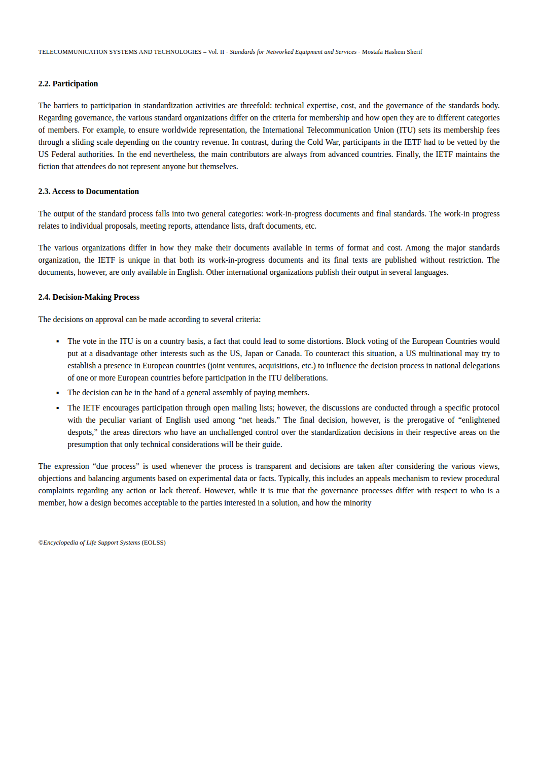TELECOMMUNICATION SYSTEMS AND TECHNOLOGIES – Vol. II - Standards for Networked Equipment and Services - Mostafa Hashem Sherif
2.2. Participation
The barriers to participation in standardization activities are threefold: technical expertise, cost, and the governance of the standards body. Regarding governance, the various standard organizations differ on the criteria for membership and how open they are to different categories of members. For example, to ensure worldwide representation, the International Telecommunication Union (ITU) sets its membership fees through a sliding scale depending on the country revenue. In contrast, during the Cold War, participants in the IETF had to be vetted by the US Federal authorities. In the end nevertheless, the main contributors are always from advanced countries. Finally, the IETF maintains the fiction that attendees do not represent anyone but themselves.
2.3. Access to Documentation
The output of the standard process falls into two general categories: work-in-progress documents and final standards. The work-in progress relates to individual proposals, meeting reports, attendance lists, draft documents, etc.
The various organizations differ in how they make their documents available in terms of format and cost. Among the major standards organization, the IETF is unique in that both its work-in-progress documents and its final texts are published without restriction. The documents, however, are only available in English. Other international organizations publish their output in several languages.
2.4. Decision-Making Process
The decisions on approval can be made according to several criteria:
The vote in the ITU is on a country basis, a fact that could lead to some distortions. Block voting of the European Countries would put at a disadvantage other interests such as the US, Japan or Canada. To counteract this situation, a US multinational may try to establish a presence in European countries (joint ventures, acquisitions, etc.) to influence the decision process in national delegations of one or more European countries before participation in the ITU deliberations.
The decision can be in the hand of a general assembly of paying members.
The IETF encourages participation through open mailing lists; however, the discussions are conducted through a specific protocol with the peculiar variant of English used among “net heads.” The final decision, however, is the prerogative of “enlightened despots,” the areas directors who have an unchallenged control over the standardization decisions in their respective areas on the presumption that only technical considerations will be their guide.
The expression “due process” is used whenever the process is transparent and decisions are taken after considering the various views, objections and balancing arguments based on experimental data or facts. Typically, this includes an appeals mechanism to review procedural complaints regarding any action or lack thereof. However, while it is true that the governance processes differ with respect to who is a member, how a design becomes acceptable to the parties interested in a solution, and how the minority
©Encyclopedia of Life Support Systems (EOLSS)